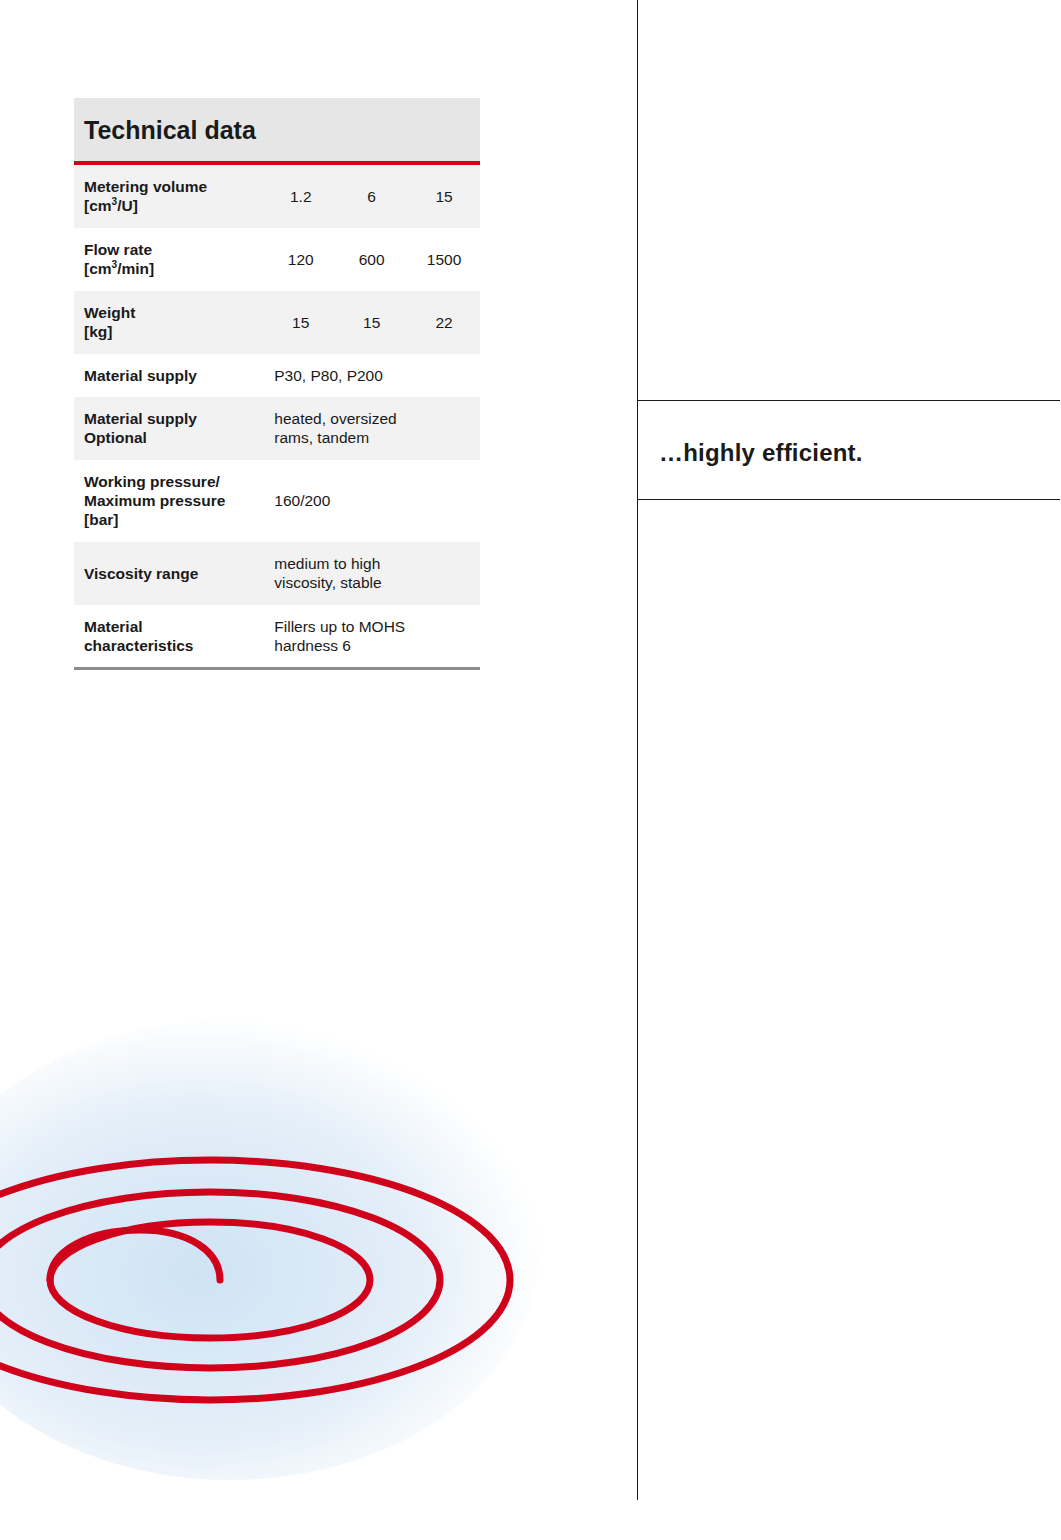Technical data
| Metering volume [cm 3 /U] | 1.2 | 6 | 15 |
| Flow rate [cm 3 /min] | 120 | 600 | 1500 |
| Weight [kg] | 15 | 15 | 22 |
| Material supply | P30, P80, P200 |
| Material supply Optional | heated, oversized rams, tandem |
| Working pressure/ Maximum pressure [bar] | 160/200 |
| Viscosity range | medium to high viscosity, stable |
| Material characteristics | Fillers up to MOHS hardness 6 |
…highly efficient.